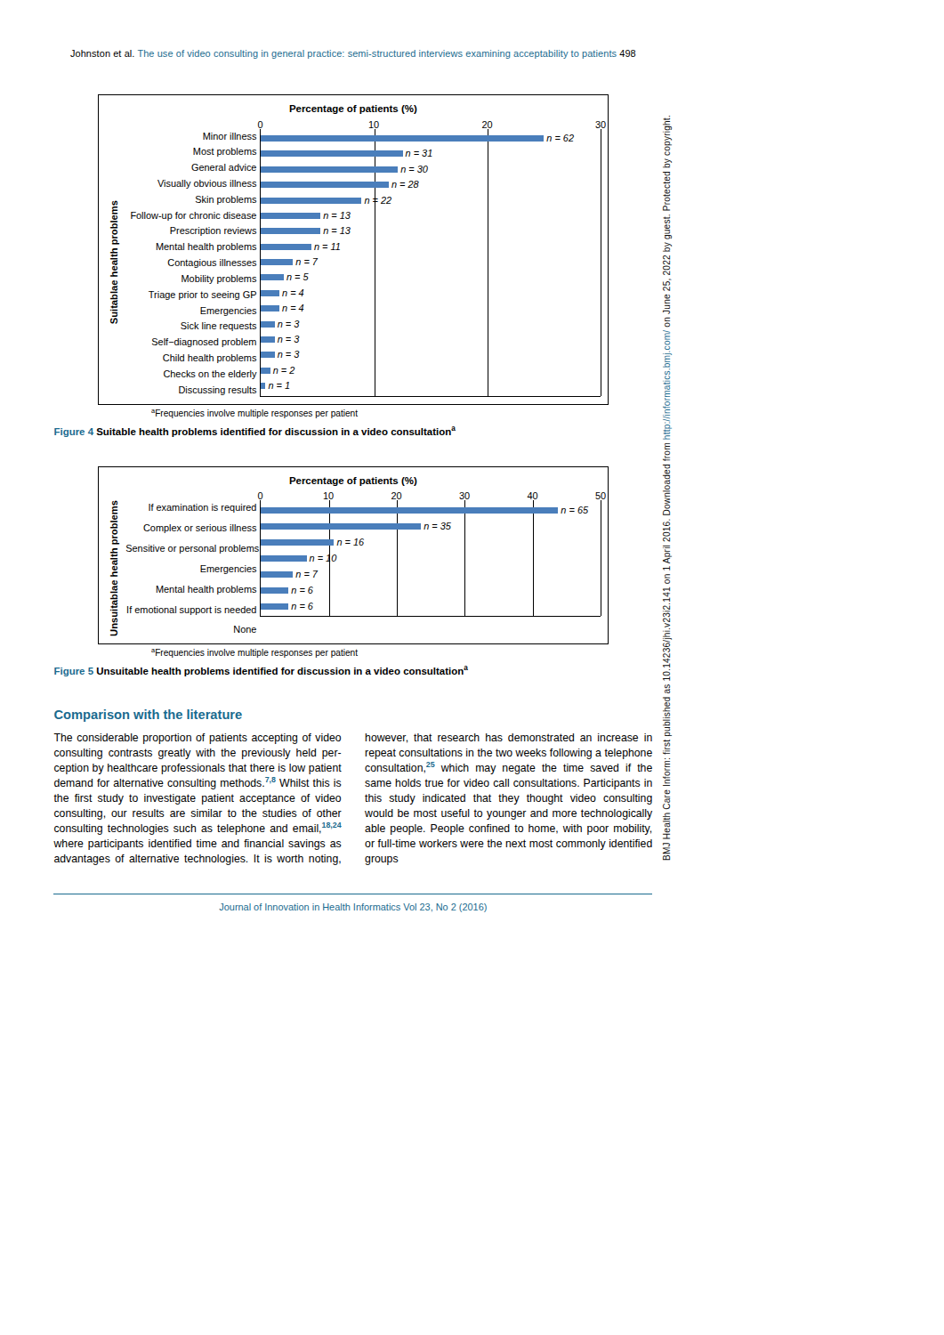Johnston et al. The use of video consulting in general practice: semi-structured interviews examining acceptability to patients 498
BMJ Health Care Inform: first published as 10.14236/jhi.v23i2.141 on 1 April 2016. Downloaded from http://informatics.bmj.com/ on June 25, 2022 by guest. Protected by copyright.
Percentage of patients (%)
0 10 20 30
Suitablae health problems
Minor illness
Most problems
General advice
Visually obvious illness
Skin problems
Follow-up for chronic disease
Prescription reviews
Mental health problems
Contagious illnesses
Mobility problems
Triage prior to seeing GP
Emergencies
Sick line requests
Self−diagnosed problem
Child health problems
Checks on the elderly
Discussing results
n = 62
n = 31
n = 30
n = 28
n = 22
n = 13
n = 13
n = 11
n = 7
n = 5
n = 4
n = 4
n = 3
n = 3
n = 3
n = 2
n = 1
aFrequencies involve multiple responses per patient
Figure 4 Suitable health problems identified for discussion in a video consultationa
Percentage of patients (%)
0 10 20 30 40 50
Unsuitablae health problems
If examination is required
Complex or serious illness
Sensitive or personal problems
Emergencies
Mental health problems
If emotional support is needed
None
n = 65
n = 35
n = 16
n = 10
n = 7
n = 6
n = 6
aFrequencies involve multiple responses per patient
Figure 5 Unsuitable health problems identified for discussion in a video consultationa
Comparison with the literature
The considerable proportion of patients accepting of video consulting contrasts greatly with the previously held perception by healthcare professionals that there is low patient demand for alternative consulting methods.7,8 Whilst this is the first study to investigate patient acceptance of video consulting, our results are similar to the studies of other consulting technologies such as telephone and email,18,24 where participants identified time and financial savings as advantages of alternative technologies. It is worth noting, however, that research has demonstrated an increase in repeat consultations in the two weeks following a telephone consultation,25 which may negate the time saved if the same holds true for video call consultations. Participants in this study indicated that they thought video consulting would be most useful to younger and more technologically able people. People confined to home, with poor mobility, or full-time workers were the next most commonly identified groups
Journal of Innovation in Health Informatics Vol 23, No 2 (2016)